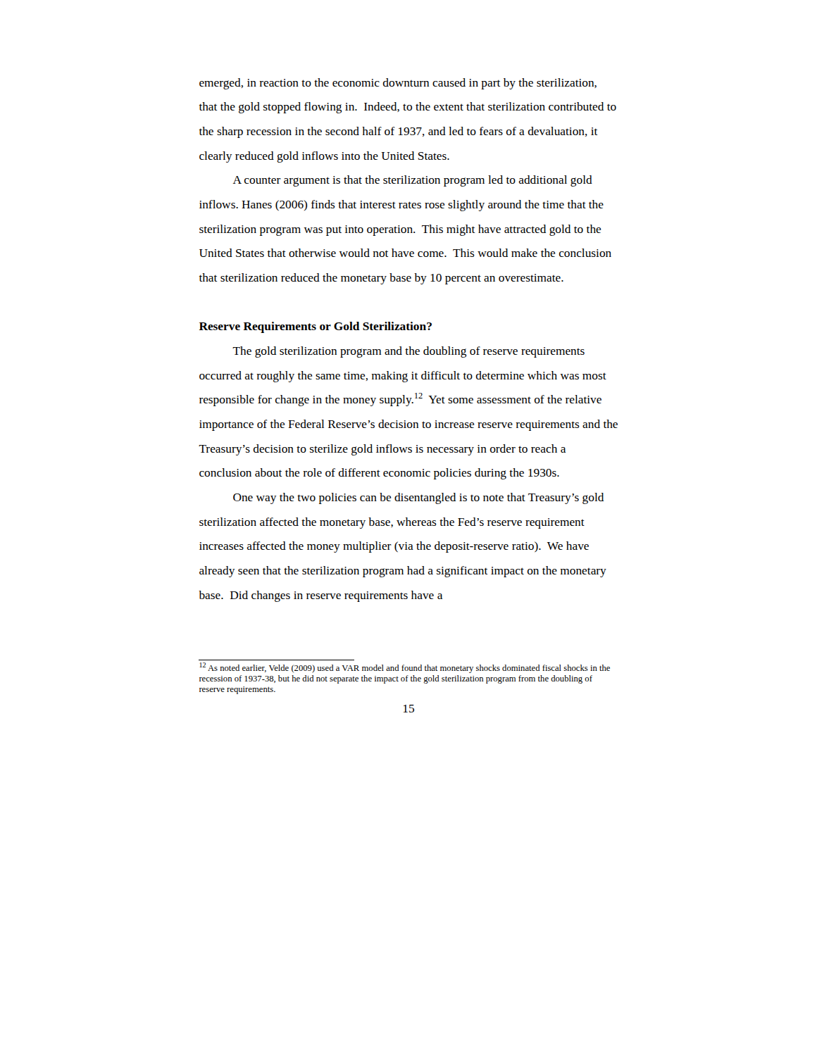emerged, in reaction to the economic downturn caused in part by the sterilization, that the gold stopped flowing in. Indeed, to the extent that sterilization contributed to the sharp recession in the second half of 1937, and led to fears of a devaluation, it clearly reduced gold inflows into the United States.
A counter argument is that the sterilization program led to additional gold inflows. Hanes (2006) finds that interest rates rose slightly around the time that the sterilization program was put into operation. This might have attracted gold to the United States that otherwise would not have come. This would make the conclusion that sterilization reduced the monetary base by 10 percent an overestimate.
Reserve Requirements or Gold Sterilization?
The gold sterilization program and the doubling of reserve requirements occurred at roughly the same time, making it difficult to determine which was most responsible for change in the money supply.12 Yet some assessment of the relative importance of the Federal Reserve’s decision to increase reserve requirements and the Treasury’s decision to sterilize gold inflows is necessary in order to reach a conclusion about the role of different economic policies during the 1930s.
One way the two policies can be disentangled is to note that Treasury’s gold sterilization affected the monetary base, whereas the Fed’s reserve requirement increases affected the money multiplier (via the deposit-reserve ratio). We have already seen that the sterilization program had a significant impact on the monetary base. Did changes in reserve requirements have a
12 As noted earlier, Velde (2009) used a VAR model and found that monetary shocks dominated fiscal shocks in the recession of 1937-38, but he did not separate the impact of the gold sterilization program from the doubling of reserve requirements.
15